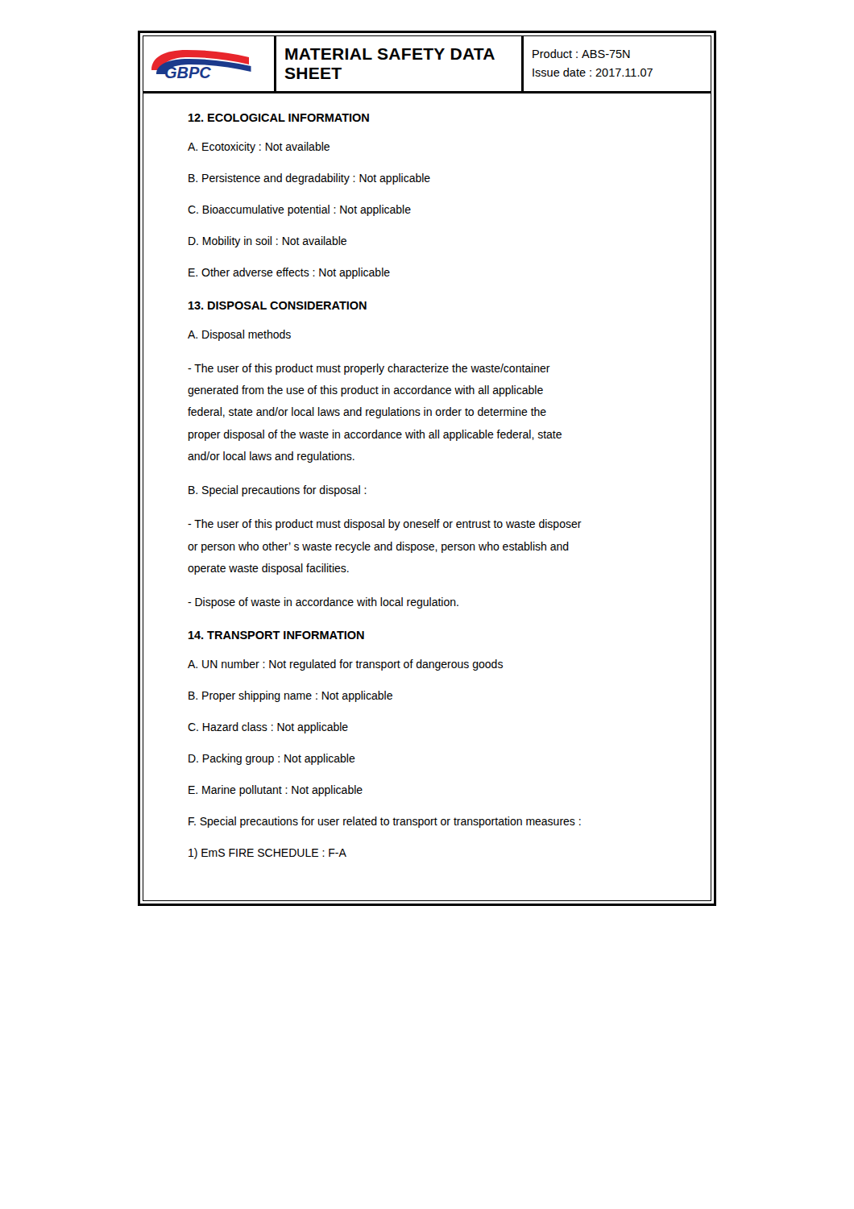GBPC
MATERIAL SAFETY DATA SHEET
Product : ABS-75N
Issue date : 2017.11.07
12. ECOLOGICAL INFORMATION
A. Ecotoxicity : Not available
B. Persistence and degradability : Not applicable
C. Bioaccumulative potential : Not applicable
D. Mobility in soil : Not available
E. Other adverse effects : Not applicable
13. DISPOSAL CONSIDERATION
A. Disposal methods
- The user of this product must properly characterize the waste/container
generated from the use of this product in accordance with all applicable
federal, state and/or local laws and regulations in order to determine the
proper disposal of the waste in accordance with all applicable federal, state
and/or local laws and regulations.
B. Special precautions for disposal :
- The user of this product must disposal by oneself or entrust to waste disposer
or person who other’ s waste recycle and dispose, person who establish and
operate waste disposal facilities.
- Dispose of waste in accordance with local regulation.
14. TRANSPORT INFORMATION
A. UN number : Not regulated for transport of dangerous goods
B. Proper shipping name : Not applicable
C. Hazard class : Not applicable
D. Packing group : Not applicable
E. Marine pollutant : Not applicable
F. Special precautions for user related to transport or transportation measures :
1) EmS FIRE SCHEDULE : F-A